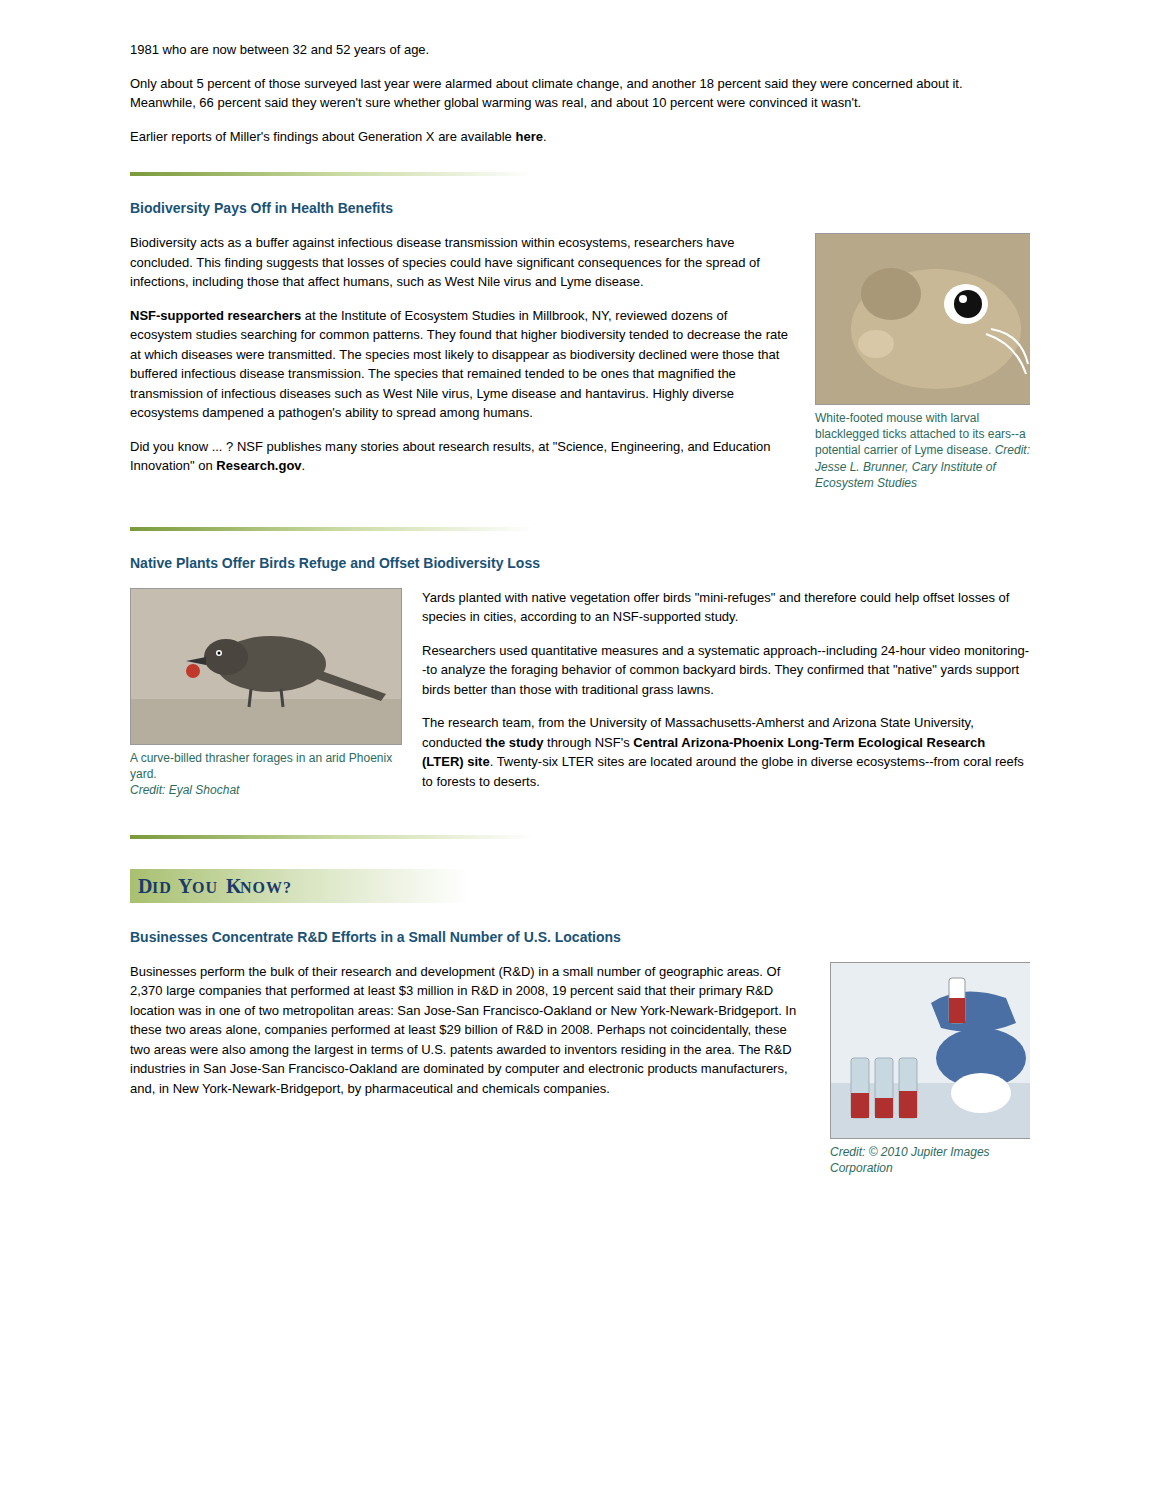1981 who are now between 32 and 52 years of age.
Only about 5 percent of those surveyed last year were alarmed about climate change, and another 18 percent said they were concerned about it. Meanwhile, 66 percent said they weren't sure whether global warming was real, and about 10 percent were convinced it wasn't.
Earlier reports of Miller's findings about Generation X are available here.
Biodiversity Pays Off in Health Benefits
White-footed mouse with larval blacklegged ticks attached to its ears--a potential carrier of Lyme disease. Credit: Jesse L. Brunner, Cary Institute of Ecosystem Studies
Biodiversity acts as a buffer against infectious disease transmission within ecosystems, researchers have concluded. This finding suggests that losses of species could have significant consequences for the spread of infections, including those that affect humans, such as West Nile virus and Lyme disease.
NSF-supported researchers at the Institute of Ecosystem Studies in Millbrook, NY, reviewed dozens of ecosystem studies searching for common patterns. They found that higher biodiversity tended to decrease the rate at which diseases were transmitted. The species most likely to disappear as biodiversity declined were those that buffered infectious disease transmission. The species that remained tended to be ones that magnified the transmission of infectious diseases such as West Nile virus, Lyme disease and hantavirus. Highly diverse ecosystems dampened a pathogen's ability to spread among humans.
Did you know ... ? NSF publishes many stories about research results, at "Science, Engineering, and Education Innovation" on Research.gov.
Native Plants Offer Birds Refuge and Offset Biodiversity Loss
A curve-billed thrasher forages in an arid Phoenix yard.
Credit: Eyal Shochat
Yards planted with native vegetation offer birds "mini-refuges" and therefore could help offset losses of species in cities, according to an NSF-supported study.
Researchers used quantitative measures and a systematic approach--including 24-hour video monitoring--to analyze the foraging behavior of common backyard birds. They confirmed that "native" yards support birds better than those with traditional grass lawns.
The research team, from the University of Massachusetts-Amherst and Arizona State University, conducted the study through NSF's Central Arizona-Phoenix Long-Term Ecological Research (LTER) site. Twenty-six LTER sites are located around the globe in diverse ecosystems--from coral reefs to forests to deserts.
Businesses Concentrate R&D Efforts in a Small Number of U.S. Locations
Credit: © 2010 Jupiter Images Corporation
Businesses perform the bulk of their research and development (R&D) in a small number of geographic areas. Of 2,370 large companies that performed at least $3 million in R&D in 2008, 19 percent said that their primary R&D location was in one of two metropolitan areas: San Jose-San Francisco-Oakland or New York-Newark-Bridgeport. In these two areas alone, companies performed at least $29 billion of R&D in 2008. Perhaps not coincidentally, these two areas were also among the largest in terms of U.S. patents awarded to inventors residing in the area. The R&D industries in San Jose-San Francisco-Oakland are dominated by computer and electronic products manufacturers, and, in New York-Newark-Bridgeport, by pharmaceutical and chemicals companies.